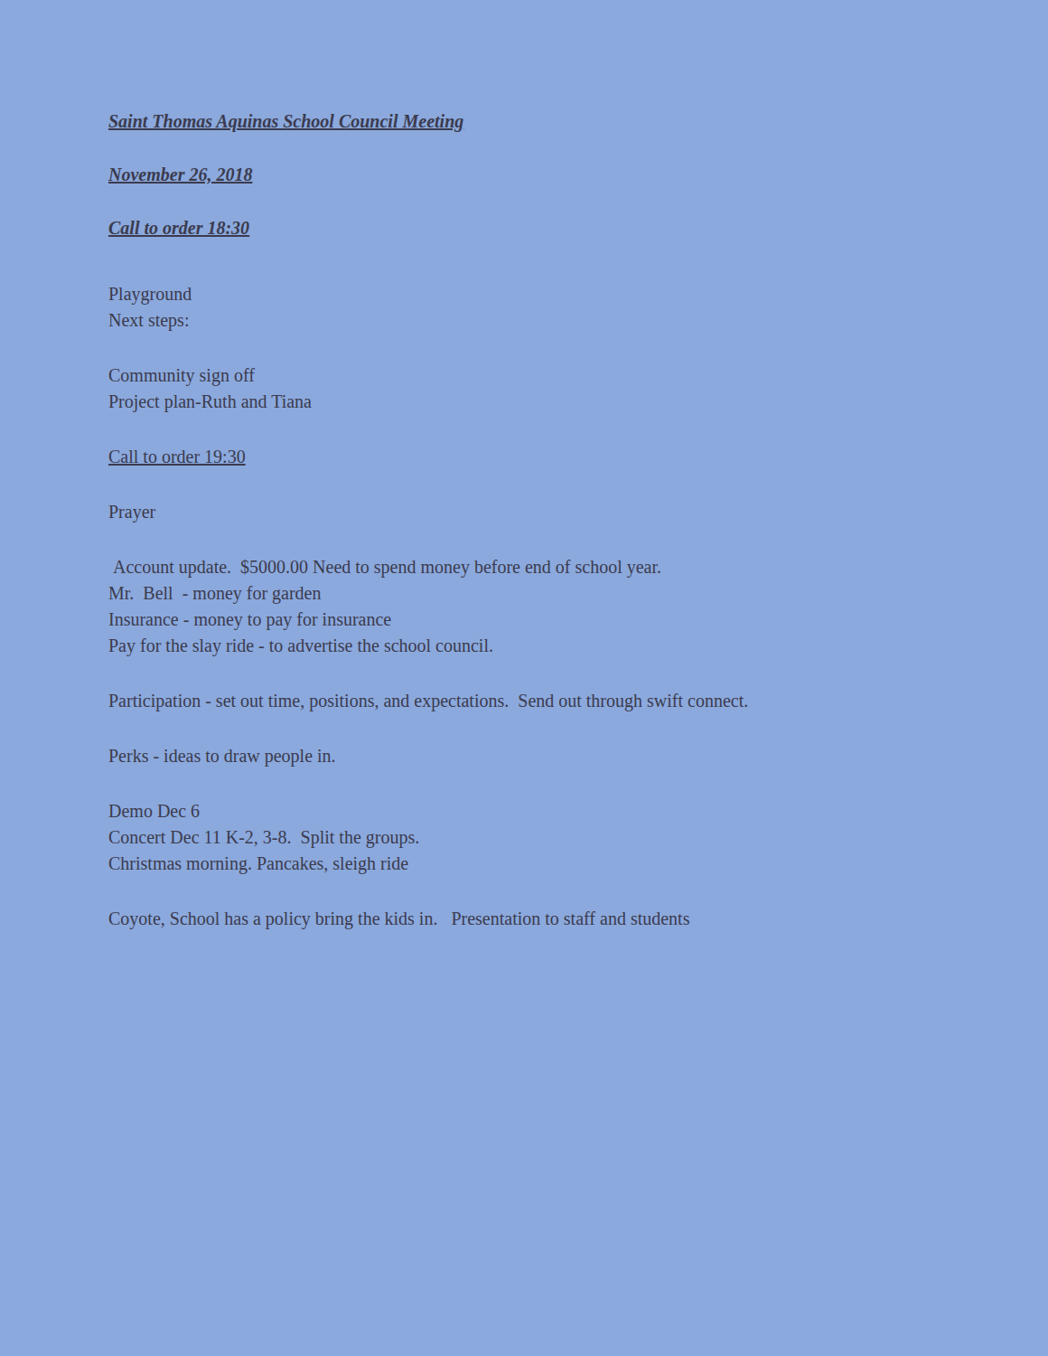Saint Thomas Aquinas School Council Meeting
November 26, 2018
Call to order 18:30
Playground
Next steps:
Community sign off
Project plan-Ruth and Tiana
Call to order 19:30
Prayer
Account update. $5000.00 Need to spend money before end of school year.
Mr. Bell - money for garden
Insurance - money to pay for insurance
Pay for the slay ride - to advertise the school council.
Participation - set out time, positions, and expectations. Send out through swift connect.
Perks - ideas to draw people in.
Demo Dec 6
Concert Dec 11 K-2, 3-8. Split the groups.
Christmas morning. Pancakes, sleigh ride
Coyote, School has a policy bring the kids in. Presentation to staff and students